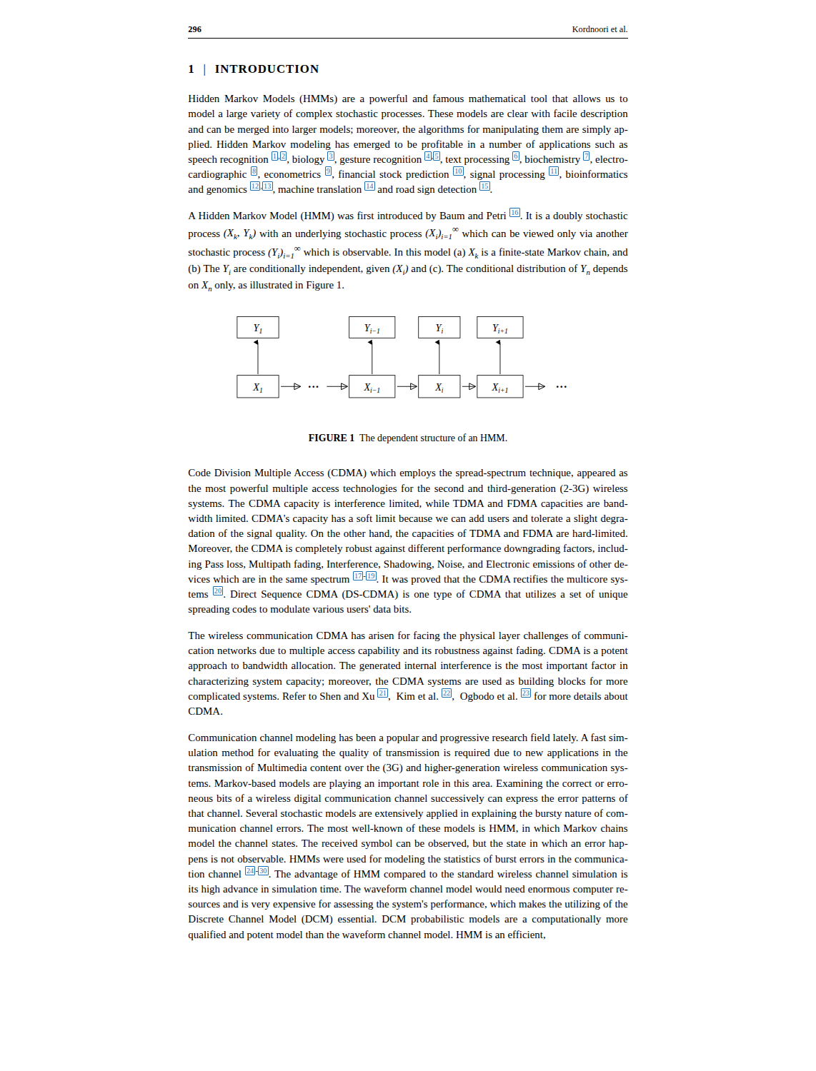296
Kordnoori et al.
1|INTRODUCTION
Hidden Markov Models (HMMs) are a powerful and famous mathematical tool that allows us to model a large variety of complex stochastic processes. These models are clear with facile description and can be merged into larger models; moreover, the algorithms for manipulating them are simply applied. Hidden Markov modeling has emerged to be profitable in a number of applications such as speech recognition 1,2, biology 3, gesture recognition 4,5, text processing 6, biochemistry 7, electrocardiographic 8, econometrics 9, financial stock prediction 10, signal processing 11, bioinformatics and genomics 12,13, machine translation 14 and road sign detection 15.
A Hidden Markov Model (HMM) was first introduced by Baum and Petri 16. It is a doubly stochastic process (Xk, Yk) with an underlying stochastic process (Xi)i=1∞ which can be viewed only via another stochastic process (Yi)i=1∞ which is observable. In this model (a) Xk is a finite-state Markov chain, and (b) The Yi are conditionally independent, given (Xi) and (c). The conditional distribution of Yn depends on Xn only, as illustrated in Figure 1.
Y1 Yi−1 Yi Yi+1 X1 Xi−1 Xi Xi+1 ··· ···
FIGURE 1 The dependent structure of an HMM.
Code Division Multiple Access (CDMA) which employs the spread-spectrum technique, appeared as the most powerful multiple access technologies for the second and third-generation (2-3G) wireless systems. The CDMA capacity is interference limited, while TDMA and FDMA capacities are bandwidth limited. CDMA's capacity has a soft limit because we can add users and tolerate a slight degradation of the signal quality. On the other hand, the capacities of TDMA and FDMA are hard-limited. Moreover, the CDMA is completely robust against different performance downgrading factors, including Pass loss, Multipath fading, Interference, Shadowing, Noise, and Electronic emissions of other devices which are in the same spectrum 17-19. It was proved that the CDMA rectifies the multicore systems 20. Direct Sequence CDMA (DS-CDMA) is one type of CDMA that utilizes a set of unique spreading codes to modulate various users' data bits.
The wireless communication CDMA has arisen for facing the physical layer challenges of communication networks due to multiple access capability and its robustness against fading. CDMA is a potent approach to bandwidth allocation. The generated internal interference is the most important factor in characterizing system capacity; moreover, the CDMA systems are used as building blocks for more complicated systems. Refer to Shen and Xu 21, Kim et al. 22, Ogbodo et al. 23 for more details about CDMA.
Communication channel modeling has been a popular and progressive research field lately. A fast simulation method for evaluating the quality of transmission is required due to new applications in the transmission of Multimedia content over the (3G) and higher-generation wireless communication systems. Markov-based models are playing an important role in this area. Examining the correct or erroneous bits of a wireless digital communication channel successively can express the error patterns of that channel. Several stochastic models are extensively applied in explaining the bursty nature of communication channel errors. The most well-known of these models is HMM, in which Markov chains model the channel states. The received symbol can be observed, but the state in which an error happens is not observable. HMMs were used for modeling the statistics of burst errors in the communication channel 24-30. The advantage of HMM compared to the standard wireless channel simulation is its high advance in simulation time. The waveform channel model would need enormous computer resources and is very expensive for assessing the system's performance, which makes the utilizing of the Discrete Channel Model (DCM) essential. DCM probabilistic models are a computationally more qualified and potent model than the waveform channel model. HMM is an efficient,